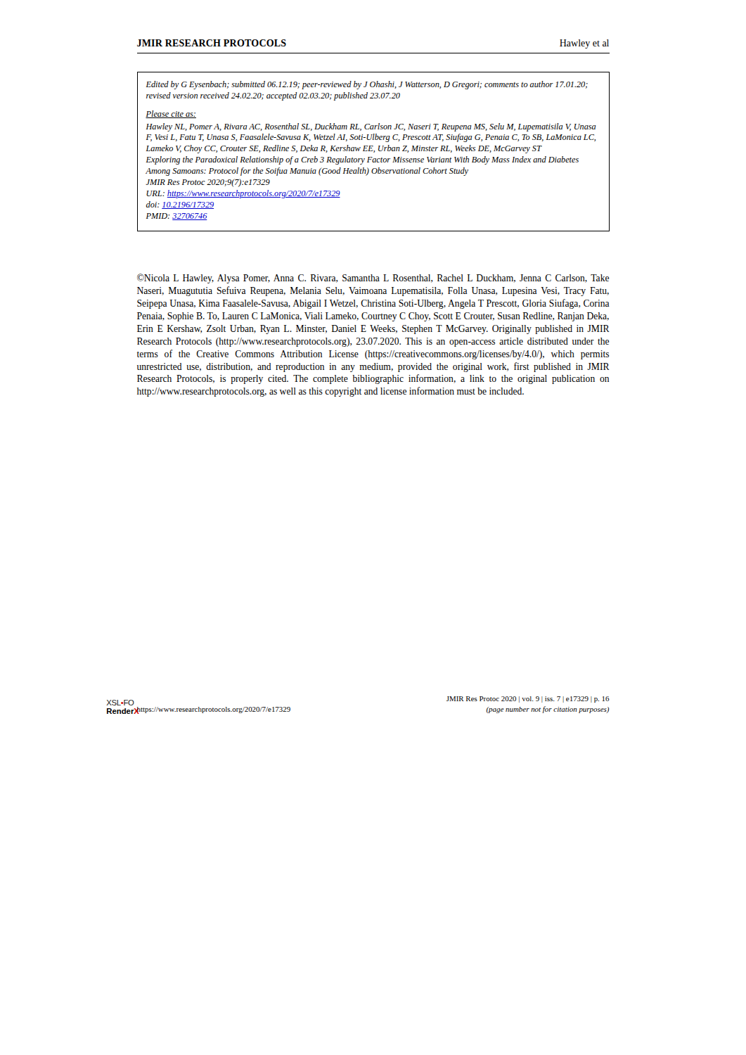JMIR RESEARCH PROTOCOLS
Hawley et al
Edited by G Eysenbach; submitted 06.12.19; peer-reviewed by J Ohashi, J Watterson, D Gregori; comments to author 17.01.20; revised version received 24.02.20; accepted 02.03.20; published 23.07.20
Please cite as:
Hawley NL, Pomer A, Rivara AC, Rosenthal SL, Duckham RL, Carlson JC, Naseri T, Reupena MS, Selu M, Lupematisila V, Unasa F, Vesi L, Fatu T, Unasa S, Faasalele-Savusa K, Wetzel AI, Soti-Ulberg C, Prescott AT, Siufaga G, Penaia C, To SB, LaMonica LC, Lameko V, Choy CC, Crouter SE, Redline S, Deka R, Kershaw EE, Urban Z, Minster RL, Weeks DE, McGarvey ST
Exploring the Paradoxical Relationship of a Creb 3 Regulatory Factor Missense Variant With Body Mass Index and Diabetes Among Samoans: Protocol for the Soifua Manuia (Good Health) Observational Cohort Study
JMIR Res Protoc 2020;9(7):e17329
URL: https://www.researchprotocols.org/2020/7/e17329
doi: 10.2196/17329
PMID: 32706746
©Nicola L Hawley, Alysa Pomer, Anna C. Rivara, Samantha L Rosenthal, Rachel L Duckham, Jenna C Carlson, Take Naseri, Muagututia Sefuiva Reupena, Melania Selu, Vaimoana Lupematisila, Folla Unasa, Lupesina Vesi, Tracy Fatu, Seipepa Unasa, Kima Faasalele-Savusa, Abigail I Wetzel, Christina Soti-Ulberg, Angela T Prescott, Gloria Siufaga, Corina Penaia, Sophie B. To, Lauren C LaMonica, Viali Lameko, Courtney C Choy, Scott E Crouter, Susan Redline, Ranjan Deka, Erin E Kershaw, Zsolt Urban, Ryan L. Minster, Daniel E Weeks, Stephen T McGarvey. Originally published in JMIR Research Protocols (http://www.researchprotocols.org), 23.07.2020. This is an open-access article distributed under the terms of the Creative Commons Attribution License (https://creativecommons.org/licenses/by/4.0/), which permits unrestricted use, distribution, and reproduction in any medium, provided the original work, first published in JMIR Research Protocols, is properly cited. The complete bibliographic information, a link to the original publication on http://www.researchprotocols.org, as well as this copyright and license information must be included.
XSL•FO
Render X
https://www.researchprotocols.org/2020/7/e17329
JMIR Res Protoc 2020 | vol. 9 | iss. 7 | e17329 | p. 16
(page number not for citation purposes)